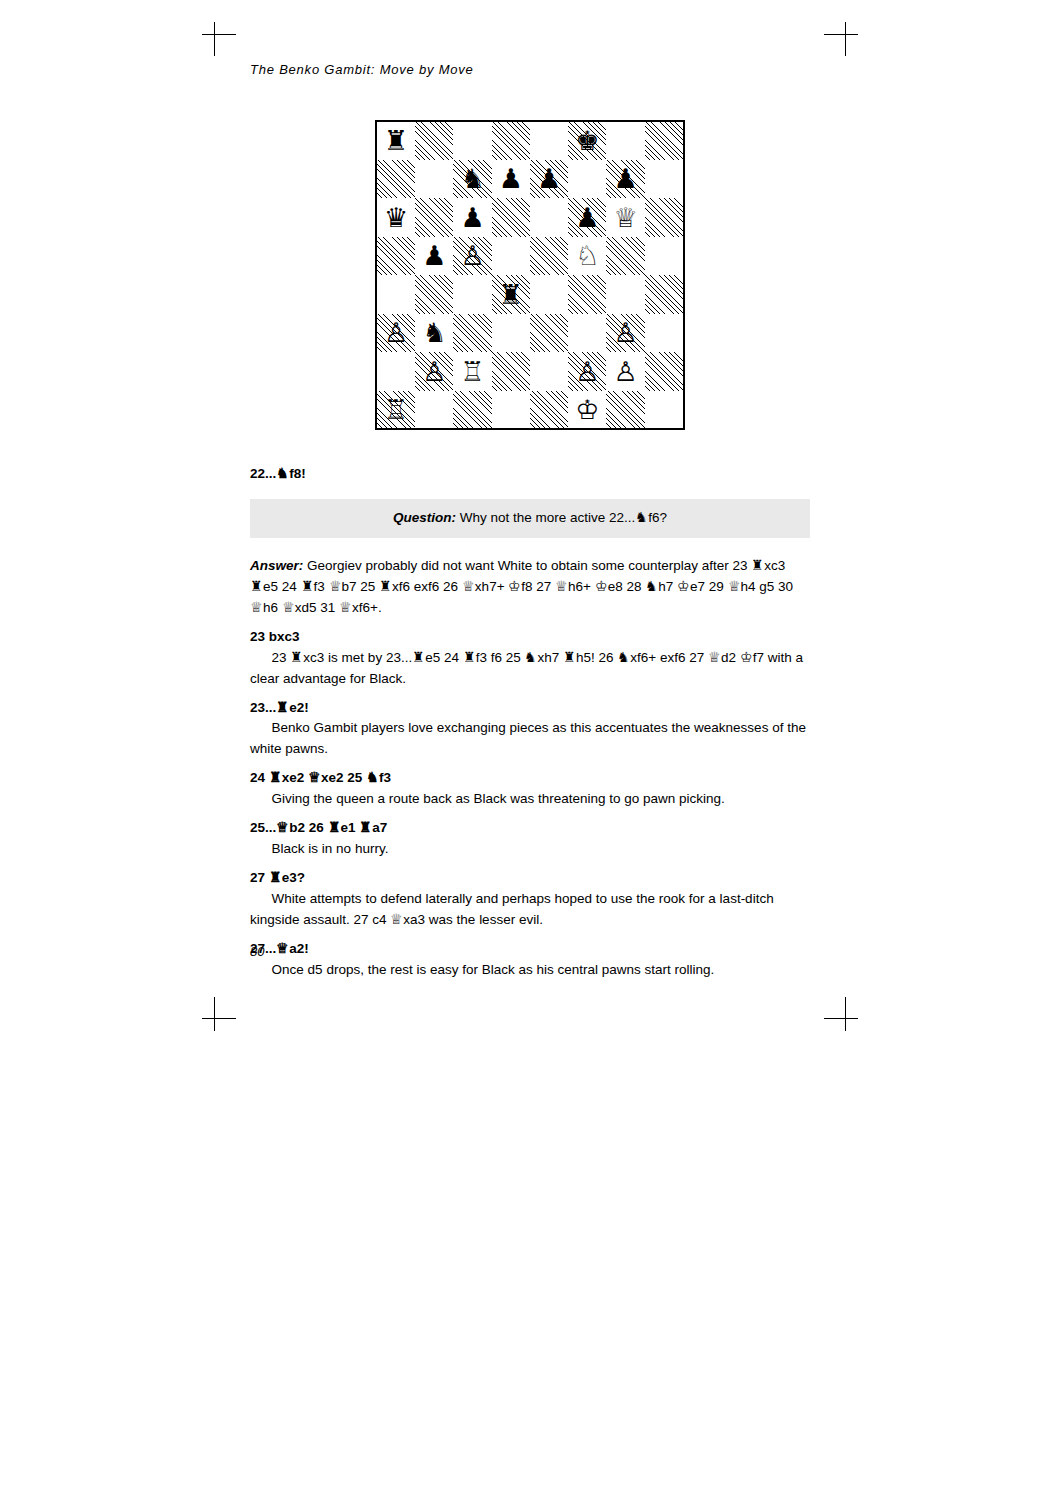The Benko Gambit: Move by Move
| ♜ | | | | | ♚ | | |
| | | ♞ | ♟ | ♟ | | ♟ | |
| ♛ | | ♟ | | | ♟ | ♕ | |
| | ♟ | ♙ | | | ♘ | | |
| | | | ♜ | | | | |
| ♙ | ♞ | | | | | ♙ | |
| | ♙ | ♖ | | | ♙ | ♙ | |
| ♖ | | | | | ♔ | | |
22...♞f8!
Question: Why not the more active 22...♞f6?
Answer: Georgiev probably did not want White to obtain some counterplay after 23 ♜xc3 ♜e5 24 ♜f3 ♕b7 25 ♜xf6 exf6 26 ♕xh7+ ♔f8 27 ♕h6+ ♔e8 28 ♞h7 ♔e7 29 ♕h4 g5 30 ♕h6 ♕xd5 31 ♕xf6+.
23 bxc3
23 ♜xc3 is met by 23...♜e5 24 ♜f3 f6 25 ♞xh7 ♜h5! 26 ♞xf6+ exf6 27 ♕d2 ♔f7 with a clear advantage for Black.
23...♜e2!
Benko Gambit players love exchanging pieces as this accentuates the weaknesses of the white pawns.
24 ♜xe2 ♕xe2 25 ♞f3
Giving the queen a route back as Black was threatening to go pawn picking.
25...♕b2 26 ♜e1 ♜a7
Black is in no hurry.
27 ♜e3?
White attempts to defend laterally and perhaps hoped to use the rook for a last-ditch kingside assault. 27 c4 ♕xa3 was the lesser evil.
27...♕a2!
Once d5 drops, the rest is easy for Black as his central pawns start rolling.
80